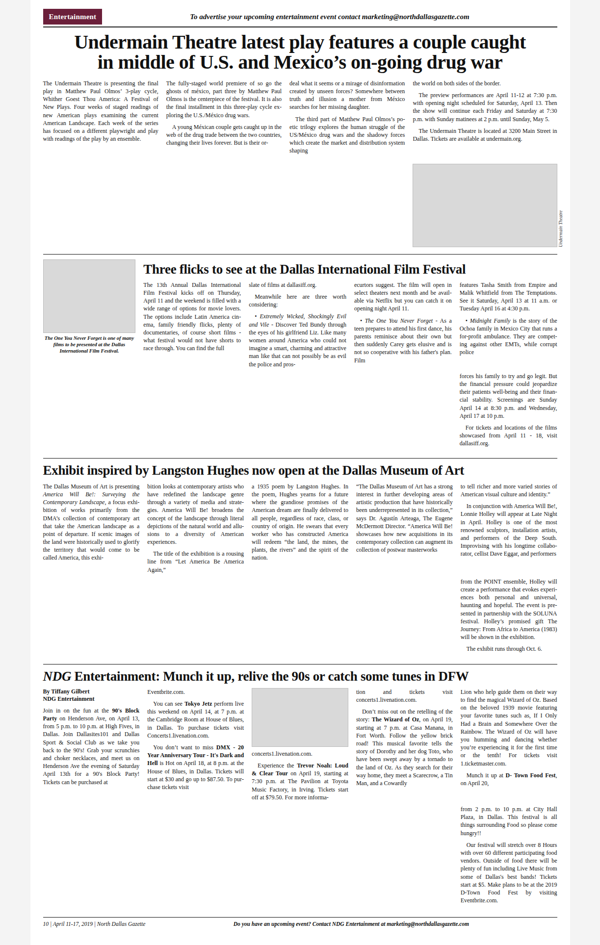Entertainment
To advertise your upcoming entertainment event contact marketing@northdallasgazette.com
Undermain Theatre latest play features a couple caught
in middle of U.S. and Mexico’s on-going drug war
The Undermain Theatre is presenting the final play in Matthew Paul Olmos’ 3-play cycle, Whither Goest Thou America: A Festival of New Plays. Four weeks of staged readings of new American plays examining the current American Landscape. Each week of the series has focused on a different playwright and play with readings of the play by an ensemble.
The fully-staged world premiere of so go the ghosts of méxico, part three by Matthew Paul Olmos is the centerpiece of the festival. It is also the final installment in this three-play cycle exploring the U.S./México drug wars.
A young Méxican couple gets caught up in the web of the drug trade between the two countries, changing their lives forever. But is their or-
deal what it seems or a mirage of disinformation created by unseen forces? Somewhere between truth and illusion a mother from México searches for her missing daughter.
The third part of Matthew Paul Olmos’s poetic trilogy explores the human struggle of the US/México drug wars and the shadowy forces which create the market and distribution system shaping
the world on both sides of the border.
The preview performances are April 11-12 at 7:30 p.m. with opening night scheduled for Saturday, April 13. Then the show will continue each Friday and Saturday at 7:30 p.m. with Sunday matinees at 2 p.m. until Sunday, May 5.
The Undermain Theatre is located at 3200 Main Street in Dallas. Tickets are available at undermain.org.
Undermain Theatre
The One You Never Forget is one of many films to be presented at the Dallas International Film Festival.
Three flicks to see at the Dallas International Film Festival
The 13th Annual Dallas International Film Festival kicks off on Thursday, April 11 and the weekend is filled with a wide range of options for movie lovers. The options include Latin America cinema, family friendly flicks, plenty of documentaries, of course short films - what festival would not have shorts to race through. You can find the full
slate of films at dallasiff.org.
Meanwhile here are three worth considering:
• Extremely Wicked, Shockingly Evil and Vile - Discover Ted Bundy through the eyes of his girlfriend Liz. Like many women around America who could not imagine a smart, charming and attractive man like that can not possibly be as evil the police and pros-
ecurtors suggest. The film will open in select theaters next month and be available via Netflix but you can catch it on opening night April 11.
• The One You Never Forget - As a teen prepares to attend his first dance, his parents reminisce about their own but then suddenly Carey gets elusive and is not so cooperative with his father's plan. Film
features Tasha Smith from Empire and Malik Whitfield from The Temptations. See it Saturday, April 13 at 11 a.m. or Tuesday April 16 at 4:30 p.m.
• Midnight Family is the story of the Ochoa family in Mexico City that runs a for-profit ambulance. They are competing against other EMTs, while corrupt police
forces his family to try and go legit. But the financial pressure could jeopardize their patients well-being and their financial stability. Screenings are Sunday April 14 at 8:30 p.m. and Wednesday, April 17 at 10 p.m.
For tickets and locations of the films showcased from April 11 - 18, visit dallasiff.org.
Exhibit inspired by Langston Hughes now open at the Dallas Museum of Art
The Dallas Museum of Art is presenting America Will Be!: Surveying the Contemporary Landscape, a focus exhibition of works primarily from the DMA’s collection of contemporary art that take the American landscape as a point of departure. If scenic images of the land were historically used to glorify the territory that would come to be called America, this exhi-
bition looks at contemporary artists who have redefined the landscape genre through a variety of media and strategies. America Will Be! broadens the concept of the landscape through literal depictions of the natural world and allusions to a diversity of American experiences.
The title of the exhibition is a rousing line from “Let America Be America Again,”
a 1935 poem by Langston Hughes. In the poem, Hughes yearns for a future where the grandiose promises of the American dream are finally delivered to all people, regardless of race, class, or country of origin. He swears that every worker who has constructed America will redeem “the land, the mines, the plants, the rivers” and the spirit of the nation.
“The Dallas Museum of Art has a strong interest in further developing areas of artistic production that have historically been underrepresented in its collection,” says Dr. Agustín Arteaga, The Eugene McDermott Director. “America Will Be! showcases how new acquisitions in its contemporary collection can augment its collection of postwar masterworks
to tell richer and more varied stories of American visual culture and identity.”
In conjunction with America Will Be!, Lonnie Holley will appear at Late Night in April. Holley is one of the most renowned sculptors, installation artists, and performers of the Deep South. Improvising with his longtime collaborator, cellist Dave Eggar, and performers
from the POINT ensemble, Holley will create a performance that evokes experiences both personal and universal, haunting and hopeful. The event is presented in partnership with the SOLUNA festival. Holley’s promised gift The Journey: From Africa to America (1983) will be shown in the exhibition.
The exhibit runs through Oct. 6.
NDG Entertainment: Munch it up, relive the 90s or catch some tunes in DFW
By Tiffany Gilbert
NDG Entertainment
Join in on the fun at the 90's Block Party on Henderson Ave, on April 13, from 5 p.m. to 10 p.m. at High Fives, in Dallas. Join Dallasites101 and Dallas Sport & Social Club as we take you back to the 90's! Grab your scrunchies and choker necklaces, and meet us on Henderson Ave the evening of Saturday April 13th for a 90's Block Party! Tickets can be purchased at
Eventbrite.com.
You can see Tokyo Jetz perform live this weekend on April 14, at 7 p.m. at the Cambridge Room at House of Blues, in Dallas. To purchase tickets visit Concerts1.livenation.com.
You don’t want to miss DMX - 20 Year Anniversary Tour - It's Dark and Hell is Hot on April 18, at 8 p.m. at the House of Blues, in Dallas. Tickets will start at $30 and go up to $87.50. To purchase tickets visit
concerts1.livenation.com.
Experience the Trevor Noah: Loud & Clear Tour on April 19, starting at 7:30 p.m. at The Pavilion at Toyota Music Factory, in Irving. Tickets start off at $79.50. For more informa-
tion and tickets visit concerts1.livenation.com.
Don’t miss out on the retelling of the story: The Wizard of Oz, on April 19, starting at 7 p.m. at Casa Manana, in Fort Worth. Follow the yellow brick road! This musical favorite tells the story of Dorothy and her dog Toto, who have been swept away by a tornado to the land of Oz. As they search for their way home, they meet a Scarecrow, a Tin Man, and a Cowardly
Lion who help guide them on their way to find the magical Wizard of Oz. Based on the beloved 1939 movie featuring your favorite tunes such as, If I Only Had a Brain and Somewhere Over the Rainbow. The Wizard of Oz will have you humming and dancing whether you’re experiencing it for the first time or the tenth! For tickets visit 1.ticketmaster.com.
Munch it up at D- Town Food Fest, on April 20,
from 2 p.m. to 10 p.m. at City Hall Plaza, in Dallas. This festival is all things surrounding Food so please come hungry!!
Our festival will stretch over 8 Hours with over 60 different participating food vendors. Outside of food there will be plenty of fun including Live Music from some of Dallas's best bands! Tickets start at $5. Make plans to be at the 2019 D-Town Food Fest by visiting Eventbrite.com.
10 | April 11-17, 2019 | North Dallas Gazette
Do you have an upcoming event? Contact NDG Entertainment at marketing@northdallasgazette.com